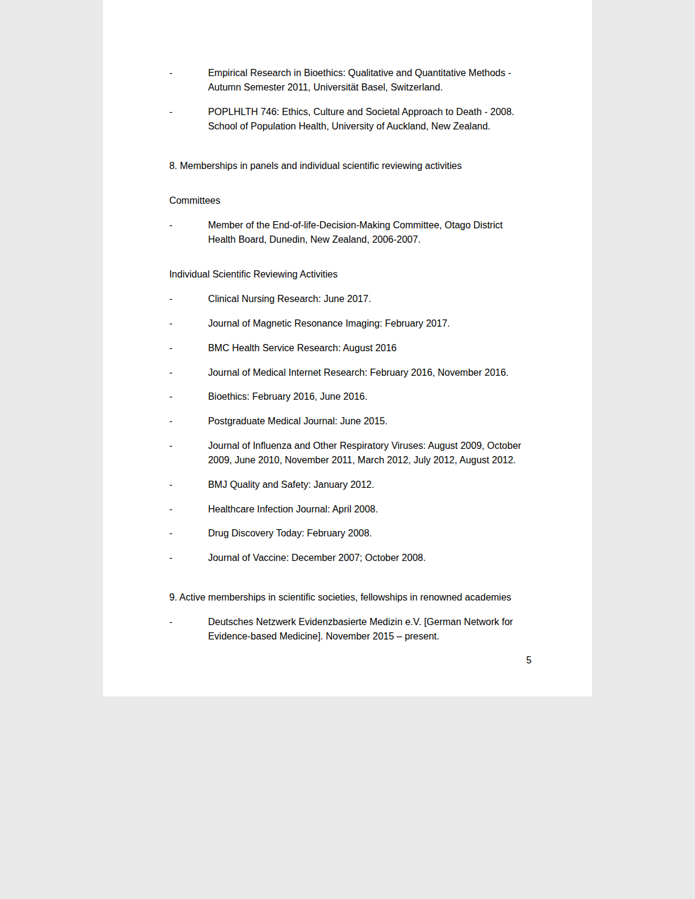-Empirical Research in Bioethics: Qualitative and Quantitative Methods - Autumn Semester 2011, Universität Basel, Switzerland.
-POPLHLTH 746: Ethics, Culture and Societal Approach to Death - 2008. School of Population Health, University of Auckland, New Zealand.
8. Memberships in panels and individual scientific reviewing activities
Committees
-Member of the End-of-life-Decision-Making Committee, Otago District Health Board, Dunedin, New Zealand, 2006-2007.
Individual Scientific Reviewing Activities
-Clinical Nursing Research: June 2017.
-Journal of Magnetic Resonance Imaging: February 2017.
-BMC Health Service Research: August 2016
-Journal of Medical Internet Research: February 2016, November 2016.
-Bioethics: February 2016, June 2016.
-Postgraduate Medical Journal: June 2015.
-Journal of Influenza and Other Respiratory Viruses: August 2009, October 2009, June 2010, November 2011, March 2012, July 2012, August 2012.
-BMJ Quality and Safety: January 2012.
-Healthcare Infection Journal: April 2008.
-Drug Discovery Today: February 2008.
-Journal of Vaccine: December 2007; October 2008.
9. Active memberships in scientific societies, fellowships in renowned academies
-Deutsches Netzwerk Evidenzbasierte Medizin e.V. [German Network for Evidence-based Medicine]. November 2015 – present.
5